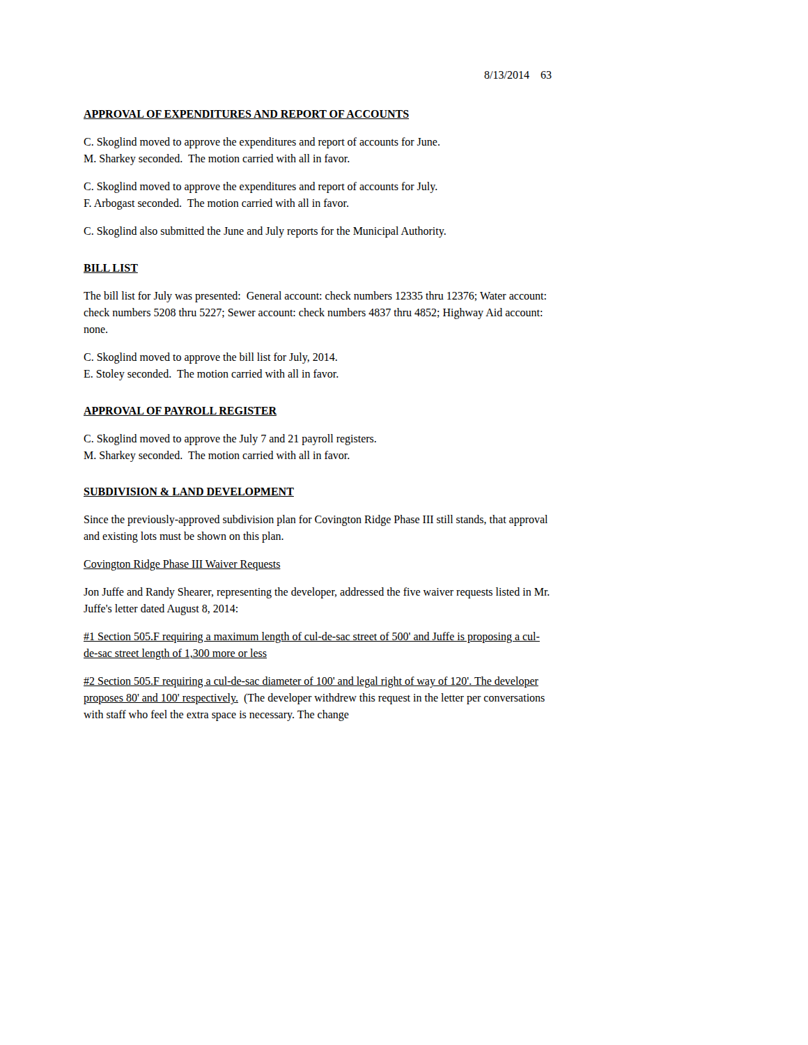8/13/2014 63
APPROVAL OF EXPENDITURES AND REPORT OF ACCOUNTS
C. Skoglind moved to approve the expenditures and report of accounts for June.
M. Sharkey seconded. The motion carried with all in favor.
C. Skoglind moved to approve the expenditures and report of accounts for July.
F. Arbogast seconded. The motion carried with all in favor.
C. Skoglind also submitted the June and July reports for the Municipal Authority.
BILL LIST
The bill list for July was presented: General account: check numbers 12335 thru 12376; Water account: check numbers 5208 thru 5227; Sewer account: check numbers 4837 thru 4852; Highway Aid account: none.
C. Skoglind moved to approve the bill list for July, 2014.
E. Stoley seconded. The motion carried with all in favor.
APPROVAL OF PAYROLL REGISTER
C. Skoglind moved to approve the July 7 and 21 payroll registers.
M. Sharkey seconded. The motion carried with all in favor.
SUBDIVISION & LAND DEVELOPMENT
Since the previously-approved subdivision plan for Covington Ridge Phase III still stands, that approval and existing lots must be shown on this plan.
Covington Ridge Phase III Waiver Requests
Jon Juffe and Randy Shearer, representing the developer, addressed the five waiver requests listed in Mr. Juffe's letter dated August 8, 2014:
#1 Section 505.F requiring a maximum length of cul-de-sac street of 500' and Juffe is proposing a cul-de-sac street length of 1,300 more or less
#2 Section 505.F requiring a cul-de-sac diameter of 100' and legal right of way of 120'. The developer proposes 80' and 100' respectively. (The developer withdrew this request in the letter per conversations with staff who feel the extra space is necessary. The change